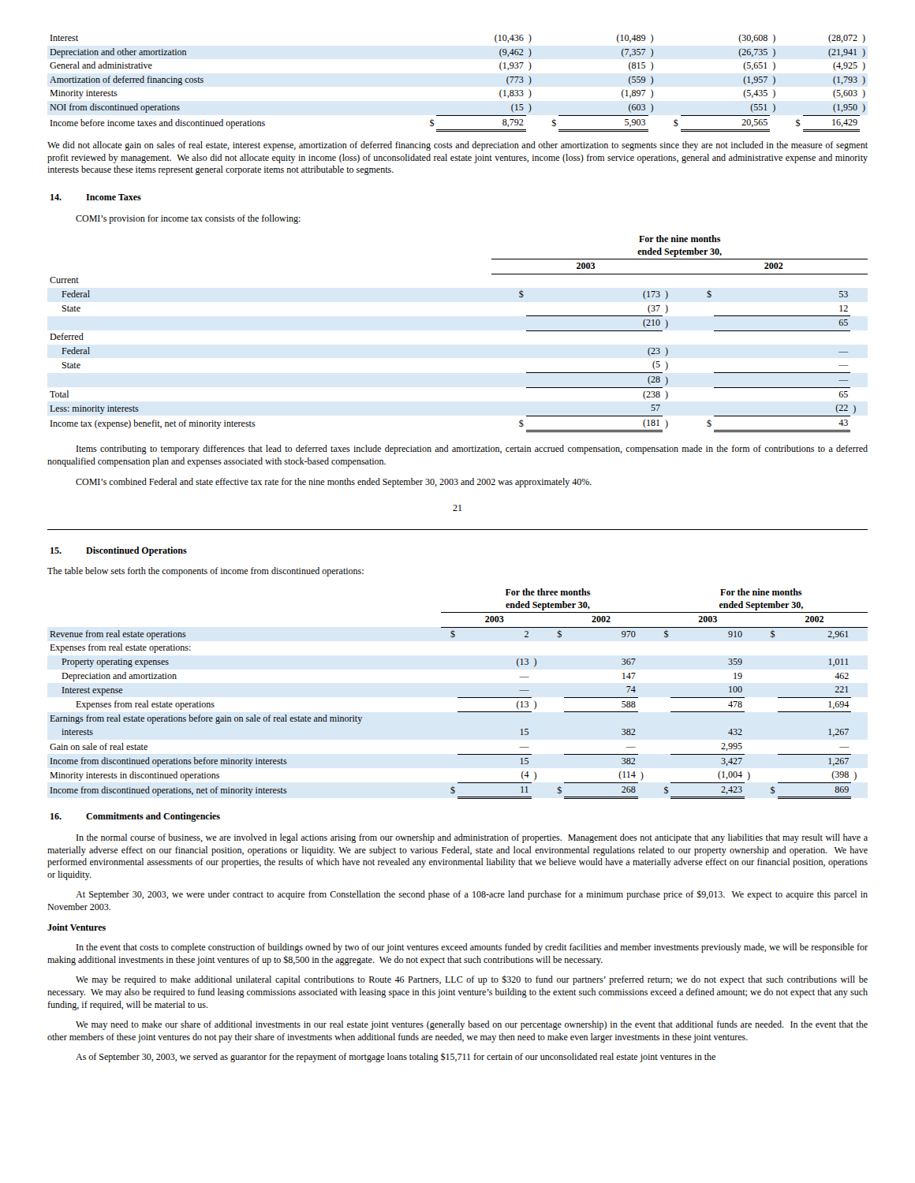| Interest | | (10,436 | ) | | (10,489 | ) | | (30,608 | ) | | (28,072 | ) |
| Depreciation and other amortization | | (9,462 | ) | | (7,357 | ) | | (26,735 | ) | | (21,941 | ) |
| General and administrative | | (1,937 | ) | | (815 | ) | | (5,651 | ) | | (4,925 | ) |
| Amortization of deferred financing costs | | (773 | ) | | (559 | ) | | (1,957 | ) | | (1,793 | ) |
| Minority interests | | (1,833 | ) | | (1,897 | ) | | (5,435 | ) | | (5,603 | ) |
| NOI from discontinued operations | | (15 | ) | | (603 | ) | | (551 | ) | | (1,950 | ) |
| Income before income taxes and discontinued operations | $ | 8,792 | | $ | 5,903 | | $ | 20,565 | | $ | 16,429 | |
We did not allocate gain on sales of real estate, interest expense, amortization of deferred financing costs and depreciation and other amortization to segments since they are not included in the measure of segment profit reviewed by management. We also did not allocate equity in income (loss) of unconsolidated real estate joint ventures, income (loss) from service operations, general and administrative expense and minority interests because these items represent general corporate items not attributable to segments.
| 14. | Income Taxes |
COMI’s provision for income tax consists of the following:
| | For the nine months ended September 30, |
| | 2003 | 2002 |
| Current | | | | | | |
| Federal | $ | (173 | ) | $ | 53 | |
| State | | (37 | ) | | 12 | |
| | | (210 | ) | | 65 | |
| Deferred | | | | | | |
| Federal | | (23 | ) | | — | |
| State | | (5 | ) | | — | |
| | | (28 | ) | | — | |
| Total | | (238 | ) | | 65 | |
| Less: minority interests | | 57 | | | (22 | ) |
| Income tax (expense) benefit, net of minority interests | $ | (181 | ) | $ | 43 | |
Items contributing to temporary differences that lead to deferred taxes include depreciation and amortization, certain accrued compensation, compensation made in the form of contributions to a deferred nonqualified compensation plan and expenses associated with stock-based compensation.
COMI’s combined Federal and state effective tax rate for the nine months ended September 30, 2003 and 2002 was approximately 40%.
21
| 15. | Discontinued Operations |
The table below sets forth the components of income from discontinued operations:
| | For the three months ended September 30, | For the nine months ended September 30, |
| | 2003 | 2002 | 2003 | 2002 |
| Revenue from real estate operations | $ | 2 | | $ | 970 | | $ | 910 | | $ | 2,961 | |
| Expenses from real estate operations: | | | | | | | | | | | | |
| Property operating expenses | | (13 | ) | | 367 | | | 359 | | | 1,011 | |
| Depreciation and amortization | | — | | | 147 | | | 19 | | | 462 | |
| Interest expense | | — | | | 74 | | | 100 | | | 221 | |
| Expenses from real estate operations | | (13 | ) | | 588 | | | 478 | | | 1,694 | |
| Earnings from real estate operations before gain on sale of real estate and minority | | | | | | | | | | | | |
| interests | | 15 | | | 382 | | | 432 | | | 1,267 | |
| Gain on sale of real estate | | — | | | — | | | 2,995 | | | — | |
| Income from discontinued operations before minority interests | | 15 | | | 382 | | | 3,427 | | | 1,267 | |
| Minority interests in discontinued operations | | (4 | ) | | (114 | ) | | (1,004 | ) | | (398 | ) |
| Income from discontinued operations, net of minority interests | $ | 11 | | $ | 268 | | $ | 2,423 | | $ | 869 | |
| 16. | Commitments and Contingencies |
In the normal course of business, we are involved in legal actions arising from our ownership and administration of properties. Management does not anticipate that any liabilities that may result will have a materially adverse effect on our financial position, operations or liquidity. We are subject to various Federal, state and local environmental regulations related to our property ownership and operation. We have performed environmental assessments of our properties, the results of which have not revealed any environmental liability that we believe would have a materially adverse effect on our financial position, operations or liquidity.
At September 30, 2003, we were under contract to acquire from Constellation the second phase of a 108-acre land purchase for a minimum purchase price of $9,013. We expect to acquire this parcel in November 2003.
Joint Ventures
In the event that costs to complete construction of buildings owned by two of our joint ventures exceed amounts funded by credit facilities and member investments previously made, we will be responsible for making additional investments in these joint ventures of up to $8,500 in the aggregate. We do not expect that such contributions will be necessary.
We may be required to make additional unilateral capital contributions to Route 46 Partners, LLC of up to $320 to fund our partners’ preferred return; we do not expect that such contributions will be necessary. We may also be required to fund leasing commissions associated with leasing space in this joint venture’s building to the extent such commissions exceed a defined amount; we do not expect that any such funding, if required, will be material to us.
We may need to make our share of additional investments in our real estate joint ventures (generally based on our percentage ownership) in the event that additional funds are needed. In the event that the other members of these joint ventures do not pay their share of investments when additional funds are needed, we may then need to make even larger investments in these joint ventures.
As of September 30, 2003, we served as guarantor for the repayment of mortgage loans totaling $15,711 for certain of our unconsolidated real estate joint ventures in the